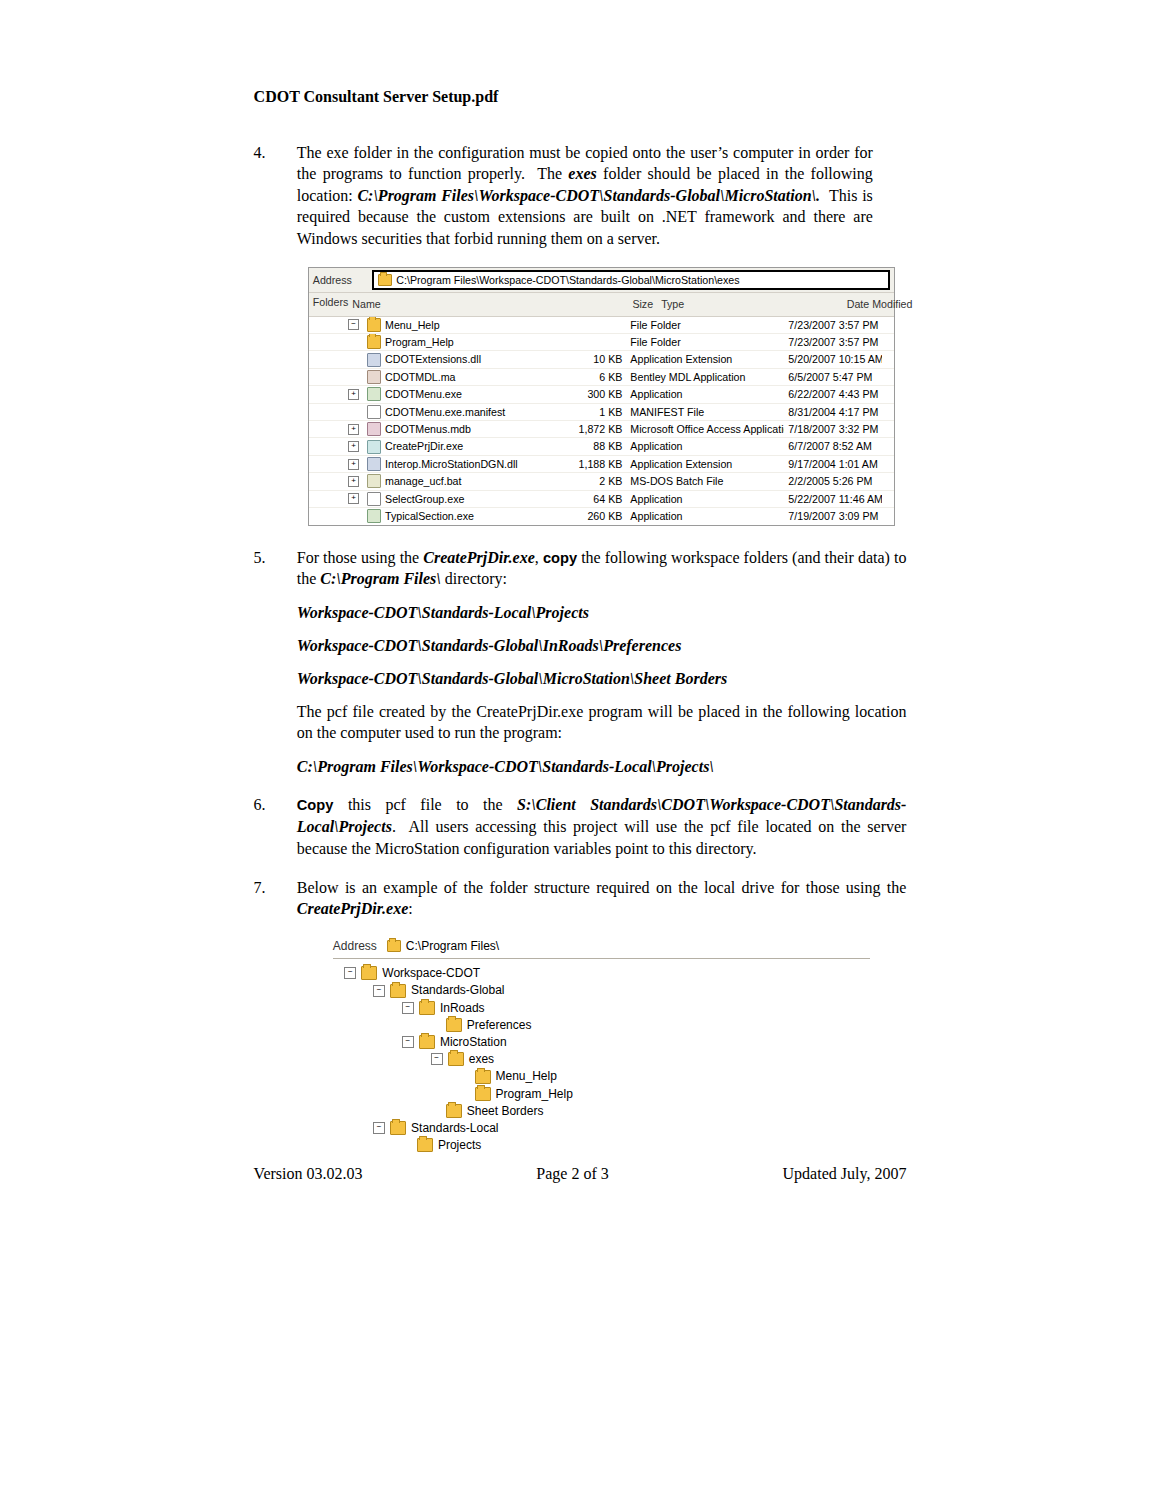CDOT Consultant Server Setup.pdf
4.
The exe folder in the configuration must be copied onto the user’s computer in order for the programs to function properly. The exes folder should be placed in the following location: C:\Program Files\Workspace-CDOT\Standards-Global\MicroStation\. This is required because the custom extensions are built on .NET framework and there are Windows securities that forbid running them on a server.
Address
C:\Program Files\Workspace-CDOT\Standards-Global\MicroStation\exes
Folders
Name
Size
Type
Date Modified
−
Menu_Help
File Folder
7/23/2007 3:57 PM
Program_Help
File Folder
7/23/2007 3:57 PM
CDOTExtensions.dll
10 KB
Application Extension
5/20/2007 10:15 AM
CDOTMDL.ma
6 KB
Bentley MDL Application
6/5/2007 5:47 PM
+
CDOTMenu.exe
300 KB
Application
6/22/2007 4:43 PM
CDOTMenu.exe.manifest
1 KB
MANIFEST File
8/31/2004 4:17 PM
+
CDOTMenus.mdb
1,872 KB
Microsoft Office Access Application
7/18/2007 3:32 PM
+
CreatePrjDir.exe
88 KB
Application
6/7/2007 8:52 AM
+
Interop.MicroStationDGN.dll
1,188 KB
Application Extension
9/17/2004 1:01 AM
+
manage_ucf.bat
2 KB
MS-DOS Batch File
2/2/2005 5:26 PM
+
SelectGroup.exe
64 KB
Application
5/22/2007 11:46 AM
TypicalSection.exe
260 KB
Application
7/19/2007 3:09 PM
5.
For those using the CreatePrjDir.exe, copy the following workspace folders (and their data) to the C:\Program Files\ directory:
Workspace-CDOT\Standards-Local\Projects
Workspace-CDOT\Standards-Global\InRoads\Preferences
Workspace-CDOT\Standards-Global\MicroStation\Sheet Borders
The pcf file created by the CreatePrjDir.exe program will be placed in the following location on the computer used to run the program:
C:\Program Files\Workspace-CDOT\Standards-Local\Projects\
6.
Copy this pcf file to the S:\Client Standards\CDOT\Workspace-CDOT\Standards-Local\Projects. All users accessing this project will use the pcf file located on the server because the MicroStation configuration variables point to this directory.
7.
Below is an example of the folder structure required on the local drive for those using the CreatePrjDir.exe:
Address C:\Program Files\
− Workspace-CDOT
− Standards-Global
− InRoads
Preferences
− MicroStation
− exes
Menu_Help
Program_Help
Sheet Borders
− Standards-Local
Projects
Version 03.02.03
Page 2 of 3
Updated July, 2007